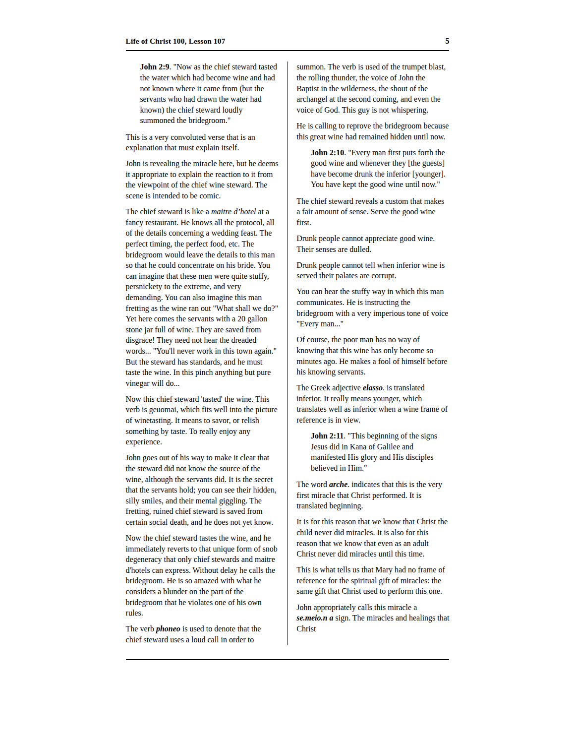Life of Christ 100, Lesson 107 5
John 2:9. "Now as the chief steward tasted the water which had become wine and had not known where it came from (but the servants who had drawn the water had known) the chief steward loudly summoned the bridegroom."
This is a very convoluted verse that is an explanation that must explain itself.
John is revealing the miracle here, but he deems it appropriate to explain the reaction to it from the viewpoint of the chief wine steward. The scene is intended to be comic.
The chief steward is like a maitre d’hotel at a fancy restaurant. He knows all the protocol, all of the details concerning a wedding feast. The perfect timing, the perfect food, etc. The bridegroom would leave the details to this man so that he could concentrate on his bride. You can imagine that these men were quite stuffy, persnickety to the extreme, and very demanding. You can also imagine this man fretting as the wine ran out "What shall we do?" Yet here comes the servants with a 20 gallon stone jar full of wine. They are saved from disgrace! They need not hear the dreaded words... "You'll never work in this town again." But the steward has standards, and he must taste the wine. In this pinch anything but pure vinegar will do...
Now this chief steward 'tasted' the wine. This verb is geuomai, which fits well into the picture of winetasting. It means to savor, or relish something by taste. To really enjoy any experience.
John goes out of his way to make it clear that the steward did not know the source of the wine, although the servants did. It is the secret that the servants hold; you can see their hidden, silly smiles, and their mental giggling. The fretting, ruined chief steward is saved from certain social death, and he does not yet know.
Now the chief steward tastes the wine, and he immediately reverts to that unique form of snob degeneracy that only chief stewards and maitre d'hotels can express. Without delay he calls the bridegroom. He is so amazed with what he considers a blunder on the part of the bridegroom that he violates one of his own rules.
The verb phoneo is used to denote that the chief steward uses a loud call in order to summon. The verb is used of the trumpet blast, the rolling thunder, the voice of John the Baptist in the wilderness, the shout of the archangel at the second coming, and even the voice of God. This guy is not whispering.
He is calling to reprove the bridegroom because this great wine had remained hidden until now.
John 2:10. "Every man first puts forth the good wine and whenever they [the guests] have become drunk the inferior [younger]. You have kept the good wine until now."
The chief steward reveals a custom that makes a fair amount of sense. Serve the good wine first.
Drunk people cannot appreciate good wine. Their senses are dulled.
Drunk people cannot tell when inferior wine is served their palates are corrupt.
You can hear the stuffy way in which this man communicates. He is instructing the bridegroom with a very imperious tone of voice "Every man..."
Of course, the poor man has no way of knowing that this wine has only become so minutes ago. He makes a fool of himself before his knowing servants.
The Greek adjective elasso. is translated inferior. It really means younger, which translates well as inferior when a wine frame of reference is in view.
John 2:11. "This beginning of the signs Jesus did in Kana of Galilee and manifested His glory and His disciples believed in Him."
The word arche. indicates that this is the very first miracle that Christ performed. It is translated beginning.
It is for this reason that we know that Christ the child never did miracles. It is also for this reason that we know that even as an adult Christ never did miracles until this time.
This is what tells us that Mary had no frame of reference for the spiritual gift of miracles: the same gift that Christ used to perform this one.
John appropriately calls this miracle a se.meio.n a sign. The miracles and healings that Christ